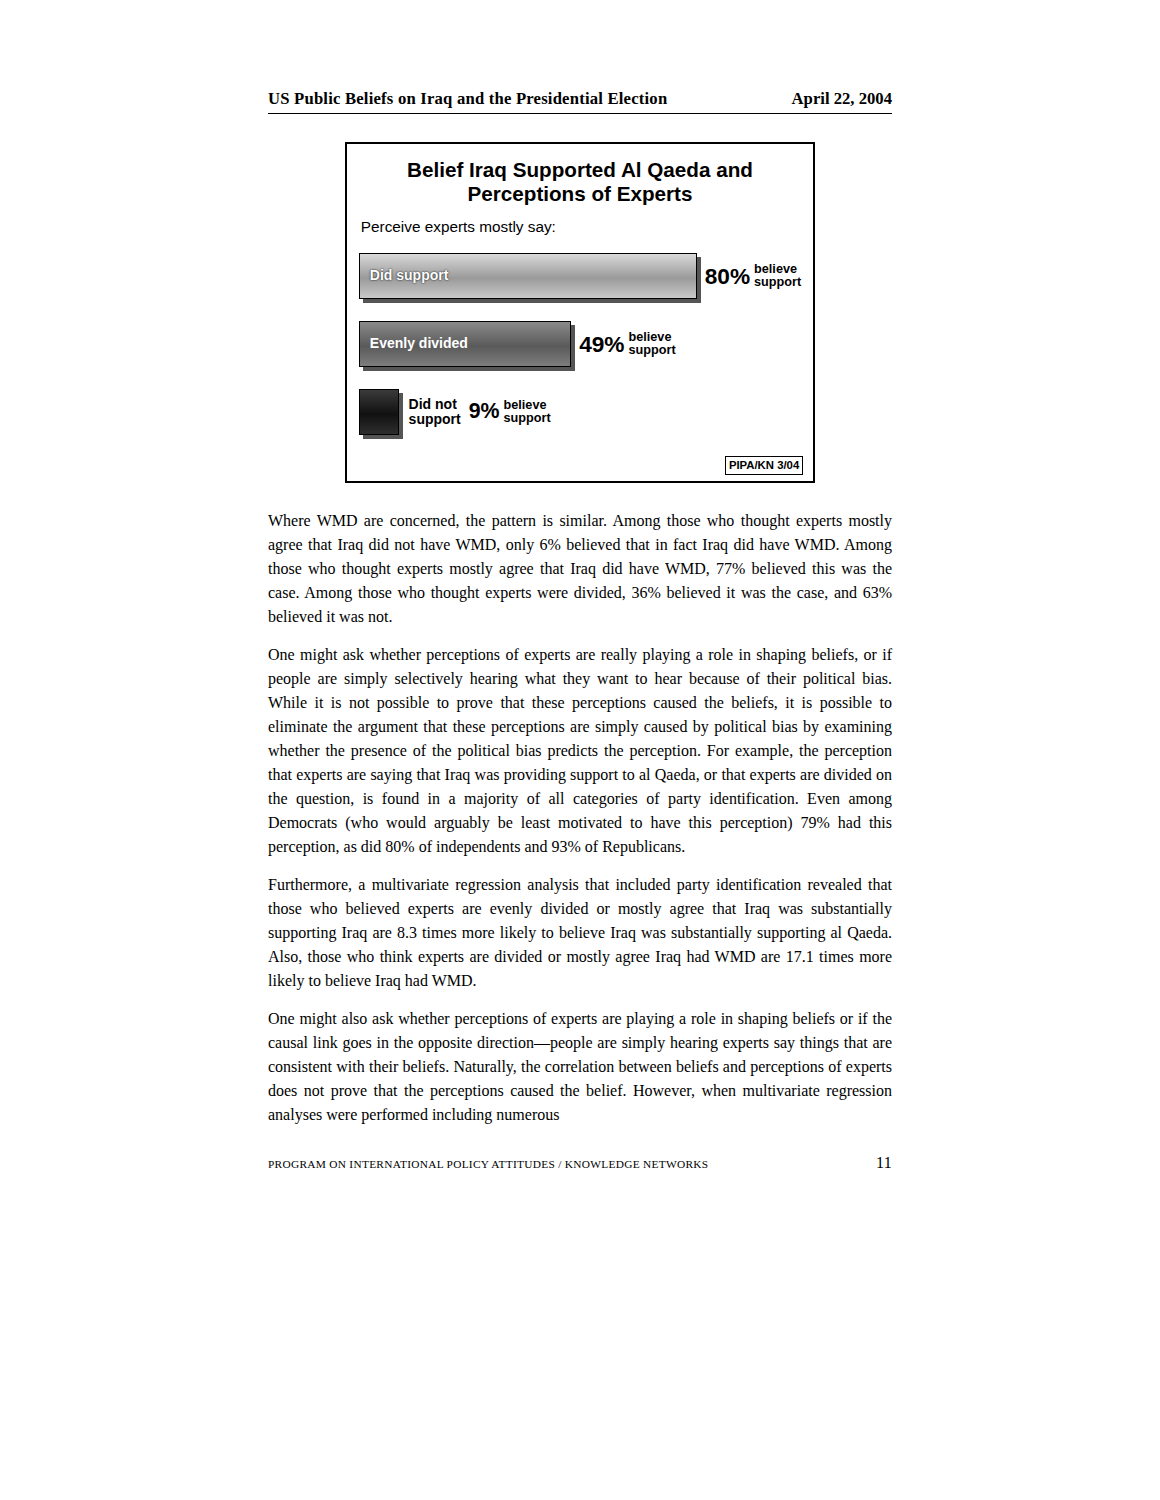US Public Beliefs on Iraq and the Presidential Election April 22, 2004
Belief Iraq Supported Al Qaeda and
Perceptions of Experts
Perceive experts mostly say:
Did support
80% believe
support
Evenly divided
49% believe
support
Did not
support 9% believe
support
PIPA/KN 3/04
Where WMD are concerned, the pattern is similar. Among those who thought experts mostly agree that Iraq did not have WMD, only 6% believed that in fact Iraq did have WMD. Among those who thought experts mostly agree that Iraq did have WMD, 77% believed this was the case. Among those who thought experts were divided, 36% believed it was the case, and 63% believed it was not.
One might ask whether perceptions of experts are really playing a role in shaping beliefs, or if people are simply selectively hearing what they want to hear because of their political bias. While it is not possible to prove that these perceptions caused the beliefs, it is possible to eliminate the argument that these perceptions are simply caused by political bias by examining whether the presence of the political bias predicts the perception. For example, the perception that experts are saying that Iraq was providing support to al Qaeda, or that experts are divided on the question, is found in a majority of all categories of party identification. Even among Democrats (who would arguably be least motivated to have this perception) 79% had this perception, as did 80% of independents and 93% of Republicans.
Furthermore, a multivariate regression analysis that included party identification revealed that those who believed experts are evenly divided or mostly agree that Iraq was substantially supporting Iraq are 8.3 times more likely to believe Iraq was substantially supporting al Qaeda. Also, those who think experts are divided or mostly agree Iraq had WMD are 17.1 times more likely to believe Iraq had WMD.
One might also ask whether perceptions of experts are playing a role in shaping beliefs or if the causal link goes in the opposite direction—people are simply hearing experts say things that are consistent with their beliefs. Naturally, the correlation between beliefs and perceptions of experts does not prove that the perceptions caused the belief. However, when multivariate regression analyses were performed including numerous
PROGRAM ON INTERNATIONAL POLICY ATTITUDES / KNOWLEDGE NETWORKS 11